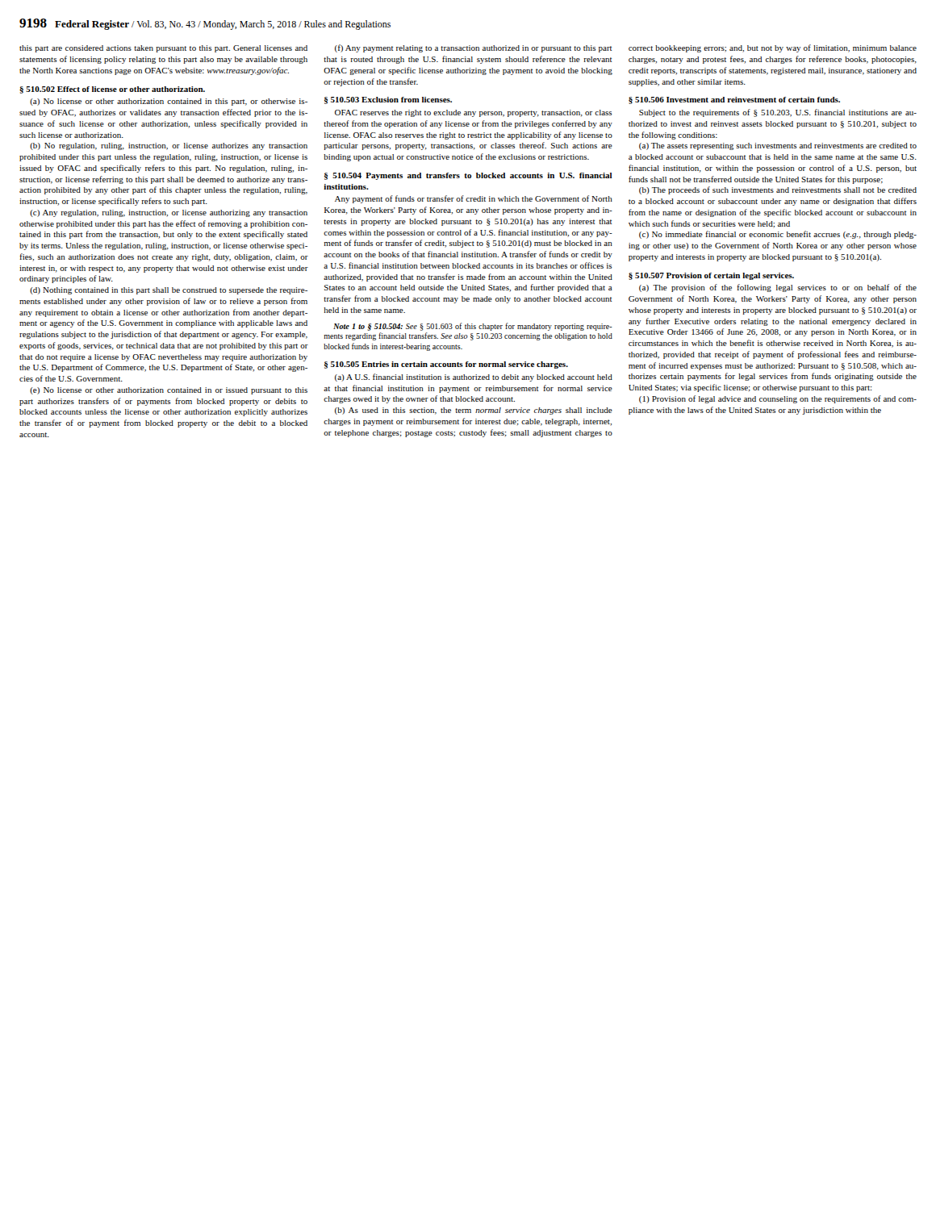9198 Federal Register / Vol. 83, No. 43 / Monday, March 5, 2018 / Rules and Regulations
this part are considered actions taken pursuant to this part. General licenses and statements of licensing policy relating to this part also may be available through the North Korea sanctions page on OFAC's website: www.treasury.gov/ofac.
§ 510.502 Effect of license or other authorization.
(a) No license or other authorization contained in this part, or otherwise issued by OFAC, authorizes or validates any transaction effected prior to the issuance of such license or other authorization, unless specifically provided in such license or authorization.
(b) No regulation, ruling, instruction, or license authorizes any transaction prohibited under this part unless the regulation, ruling, instruction, or license is issued by OFAC and specifically refers to this part. No regulation, ruling, instruction, or license referring to this part shall be deemed to authorize any transaction prohibited by any other part of this chapter unless the regulation, ruling, instruction, or license specifically refers to such part.
(c) Any regulation, ruling, instruction, or license authorizing any transaction otherwise prohibited under this part has the effect of removing a prohibition contained in this part from the transaction, but only to the extent specifically stated by its terms. Unless the regulation, ruling, instruction, or license otherwise specifies, such an authorization does not create any right, duty, obligation, claim, or interest in, or with respect to, any property that would not otherwise exist under ordinary principles of law.
(d) Nothing contained in this part shall be construed to supersede the requirements established under any other provision of law or to relieve a person from any requirement to obtain a license or other authorization from another department or agency of the U.S. Government in compliance with applicable laws and regulations subject to the jurisdiction of that department or agency. For example, exports of goods, services, or technical data that are not prohibited by this part or that do not require a license by OFAC nevertheless may require authorization by the U.S. Department of Commerce, the U.S. Department of State, or other agencies of the U.S. Government.
(e) No license or other authorization contained in or issued pursuant to this part authorizes transfers of or payments from blocked property or debits to blocked accounts unless the license or other authorization explicitly authorizes the transfer of or payment from blocked property or the debit to a blocked account.
(f) Any payment relating to a transaction authorized in or pursuant to this part that is routed through the U.S. financial system should reference the relevant OFAC general or specific license authorizing the payment to avoid the blocking or rejection of the transfer.
§ 510.503 Exclusion from licenses.
OFAC reserves the right to exclude any person, property, transaction, or class thereof from the operation of any license or from the privileges conferred by any license. OFAC also reserves the right to restrict the applicability of any license to particular persons, property, transactions, or classes thereof. Such actions are binding upon actual or constructive notice of the exclusions or restrictions.
§ 510.504 Payments and transfers to blocked accounts in U.S. financial institutions.
Any payment of funds or transfer of credit in which the Government of North Korea, the Workers' Party of Korea, or any other person whose property and interests in property are blocked pursuant to § 510.201(a) has any interest that comes within the possession or control of a U.S. financial institution, or any payment of funds or transfer of credit, subject to § 510.201(d) must be blocked in an account on the books of that financial institution. A transfer of funds or credit by a U.S. financial institution between blocked accounts in its branches or offices is authorized, provided that no transfer is made from an account within the United States to an account held outside the United States, and further provided that a transfer from a blocked account may be made only to another blocked account held in the same name.
Note 1 to § 510.504: See § 501.603 of this chapter for mandatory reporting requirements regarding financial transfers. See also § 510.203 concerning the obligation to hold blocked funds in interest-bearing accounts.
§ 510.505 Entries in certain accounts for normal service charges.
(a) A U.S. financial institution is authorized to debit any blocked account held at that financial institution in payment or reimbursement for normal service charges owed it by the owner of that blocked account.
(b) As used in this section, the term normal service charges shall include charges in payment or reimbursement for interest due; cable, telegraph, internet, or telephone charges; postage costs; custody fees; small adjustment charges to correct bookkeeping errors; and, but not by way of limitation, minimum balance charges, notary and protest fees, and charges for reference books, photocopies, credit reports, transcripts of statements, registered mail, insurance, stationery and supplies, and other similar items.
§ 510.506 Investment and reinvestment of certain funds.
Subject to the requirements of § 510.203, U.S. financial institutions are authorized to invest and reinvest assets blocked pursuant to § 510.201, subject to the following conditions:
(a) The assets representing such investments and reinvestments are credited to a blocked account or subaccount that is held in the same name at the same U.S. financial institution, or within the possession or control of a U.S. person, but funds shall not be transferred outside the United States for this purpose;
(b) The proceeds of such investments and reinvestments shall not be credited to a blocked account or subaccount under any name or designation that differs from the name or designation of the specific blocked account or subaccount in which such funds or securities were held; and
(c) No immediate financial or economic benefit accrues (e.g., through pledging or other use) to the Government of North Korea or any other person whose property and interests in property are blocked pursuant to § 510.201(a).
§ 510.507 Provision of certain legal services.
(a) The provision of the following legal services to or on behalf of the Government of North Korea, the Workers' Party of Korea, any other person whose property and interests in property are blocked pursuant to § 510.201(a) or any further Executive orders relating to the national emergency declared in Executive Order 13466 of June 26, 2008, or any person in North Korea, or in circumstances in which the benefit is otherwise received in North Korea, is authorized, provided that receipt of payment of professional fees and reimbursement of incurred expenses must be authorized: Pursuant to § 510.508, which authorizes certain payments for legal services from funds originating outside the United States; via specific license; or otherwise pursuant to this part:
(1) Provision of legal advice and counseling on the requirements of and compliance with the laws of the United States or any jurisdiction within the